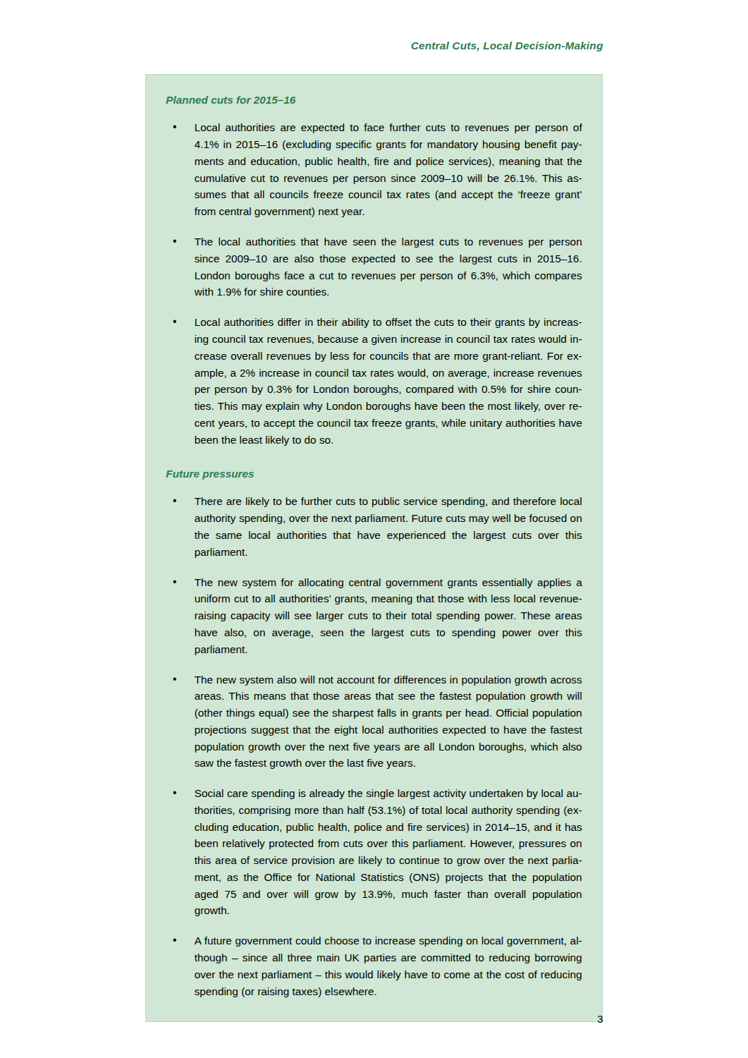Central Cuts, Local Decision-Making
Planned cuts for 2015–16
Local authorities are expected to face further cuts to revenues per person of 4.1% in 2015–16 (excluding specific grants for mandatory housing benefit payments and education, public health, fire and police services), meaning that the cumulative cut to revenues per person since 2009–10 will be 26.1%. This assumes that all councils freeze council tax rates (and accept the ‘freeze grant’ from central government) next year.
The local authorities that have seen the largest cuts to revenues per person since 2009–10 are also those expected to see the largest cuts in 2015–16. London boroughs face a cut to revenues per person of 6.3%, which compares with 1.9% for shire counties.
Local authorities differ in their ability to offset the cuts to their grants by increasing council tax revenues, because a given increase in council tax rates would increase overall revenues by less for councils that are more grant-reliant. For example, a 2% increase in council tax rates would, on average, increase revenues per person by 0.3% for London boroughs, compared with 0.5% for shire counties. This may explain why London boroughs have been the most likely, over recent years, to accept the council tax freeze grants, while unitary authorities have been the least likely to do so.
Future pressures
There are likely to be further cuts to public service spending, and therefore local authority spending, over the next parliament. Future cuts may well be focused on the same local authorities that have experienced the largest cuts over this parliament.
The new system for allocating central government grants essentially applies a uniform cut to all authorities’ grants, meaning that those with less local revenue-raising capacity will see larger cuts to their total spending power. These areas have also, on average, seen the largest cuts to spending power over this parliament.
The new system also will not account for differences in population growth across areas. This means that those areas that see the fastest population growth will (other things equal) see the sharpest falls in grants per head. Official population projections suggest that the eight local authorities expected to have the fastest population growth over the next five years are all London boroughs, which also saw the fastest growth over the last five years.
Social care spending is already the single largest activity undertaken by local authorities, comprising more than half (53.1%) of total local authority spending (excluding education, public health, police and fire services) in 2014–15, and it has been relatively protected from cuts over this parliament. However, pressures on this area of service provision are likely to continue to grow over the next parliament, as the Office for National Statistics (ONS) projects that the population aged 75 and over will grow by 13.9%, much faster than overall population growth.
A future government could choose to increase spending on local government, although – since all three main UK parties are committed to reducing borrowing over the next parliament – this would likely have to come at the cost of reducing spending (or raising taxes) elsewhere.
3